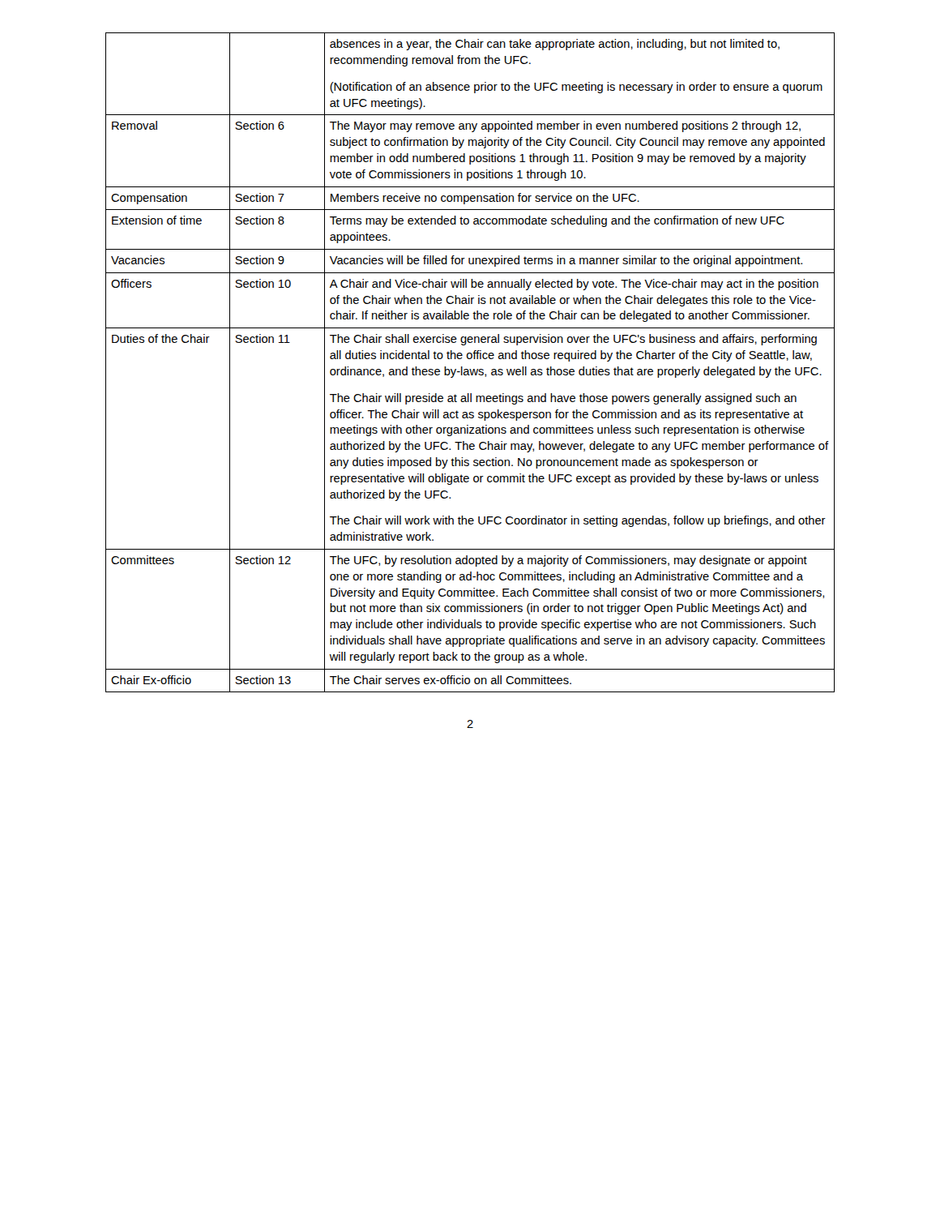| | | absences in a year, the Chair can take appropriate action, including, but not limited to, recommending removal from the UFC. (Notification of an absence prior to the UFC meeting is necessary in order to ensure a quorum at UFC meetings). |
| Removal | Section 6 | The Mayor may remove any appointed member in even numbered positions 2 through 12, subject to confirmation by majority of the City Council. City Council may remove any appointed member in odd numbered positions 1 through 11. Position 9 may be removed by a majority vote of Commissioners in positions 1 through 10. |
| Compensation | Section 7 | Members receive no compensation for service on the UFC. |
| Extension of time | Section 8 | Terms may be extended to accommodate scheduling and the confirmation of new UFC appointees. |
| Vacancies | Section 9 | Vacancies will be filled for unexpired terms in a manner similar to the original appointment. |
| Officers | Section 10 | A Chair and Vice-chair will be annually elected by vote. The Vice-chair may act in the position of the Chair when the Chair is not available or when the Chair delegates this role to the Vice-chair. If neither is available the role of the Chair can be delegated to another Commissioner. |
| Duties of the Chair | Section 11 | The Chair shall exercise general supervision over the UFC's business and affairs, performing all duties incidental to the office and those required by the Charter of the City of Seattle, law, ordinance, and these by-laws, as well as those duties that are properly delegated by the UFC. The Chair will preside at all meetings and have those powers generally assigned such an officer. The Chair will act as spokesperson for the Commission and as its representative at meetings with other organizations and committees unless such representation is otherwise authorized by the UFC. The Chair may, however, delegate to any UFC member performance of any duties imposed by this section. No pronouncement made as spokesperson or representative will obligate or commit the UFC except as provided by these by-laws or unless authorized by the UFC. The Chair will work with the UFC Coordinator in setting agendas, follow up briefings, and other administrative work. |
| Committees | Section 12 | The UFC, by resolution adopted by a majority of Commissioners, may designate or appoint one or more standing or ad-hoc Committees, including an Administrative Committee and a Diversity and Equity Committee. Each Committee shall consist of two or more Commissioners, but not more than six commissioners (in order to not trigger Open Public Meetings Act) and may include other individuals to provide specific expertise who are not Commissioners. Such individuals shall have appropriate qualifications and serve in an advisory capacity. Committees will regularly report back to the group as a whole. |
| Chair Ex-officio | Section 13 | The Chair serves ex-officio on all Committees. |
2